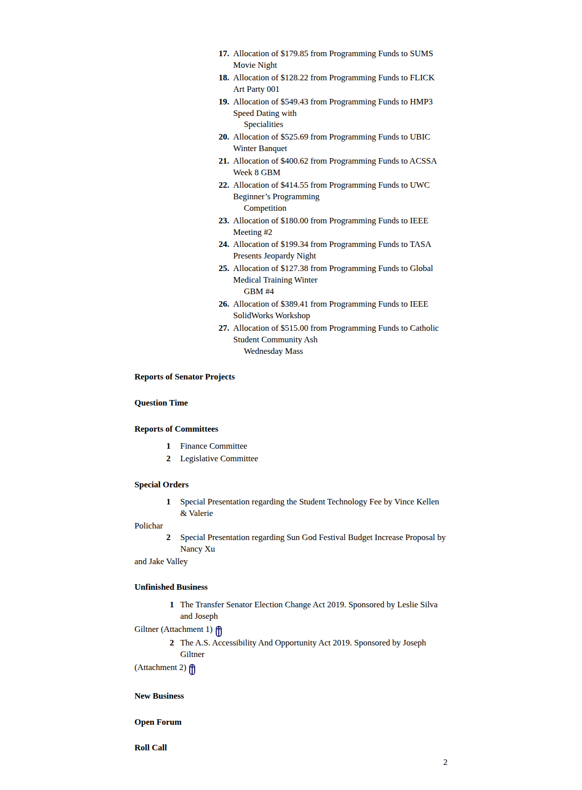17. Allocation of $179.85 from Programming Funds to SUMS Movie Night
18. Allocation of $128.22 from Programming Funds to FLICK Art Party 001
19. Allocation of $549.43 from Programming Funds to HMP3 Speed Dating withSpecialities
20. Allocation of $525.69 from Programming Funds to UBIC Winter Banquet
21. Allocation of $400.62 from Programming Funds to ACSSA Week 8 GBM
22. Allocation of $414.55 from Programming Funds to UWC Beginner’s ProgrammingCompetition
23. Allocation of $180.00 from Programming Funds to IEEE Meeting #2
24. Allocation of $199.34 from Programming Funds to TASA Presents Jeopardy Night
25. Allocation of $127.38 from Programming Funds to Global Medical Training WinterGBM #4
26. Allocation of $389.41 from Programming Funds to IEEE SolidWorks Workshop
27. Allocation of $515.00 from Programming Funds to Catholic Student Community AshWednesday Mass
Reports of Senator Projects
Question Time
Reports of Committees
1 Finance Committee
2 Legislative Committee
Special Orders
1 Special Presentation regarding the Student Technology Fee by Vince Kellen & Valerie
Polichar
2 Special Presentation regarding Sun God Festival Budget Increase Proposal by Nancy Xu
and Jake Valley
Unfinished Business
1 The Transfer Senator Election Change Act 2019. Sponsored by Leslie Silva and Joseph
Giltner (Attachment 1)
2 The A.S. Accessibility And Opportunity Act 2019. Sponsored by Joseph Giltner
(Attachment 2)
New Business
Open Forum
Roll Call
2